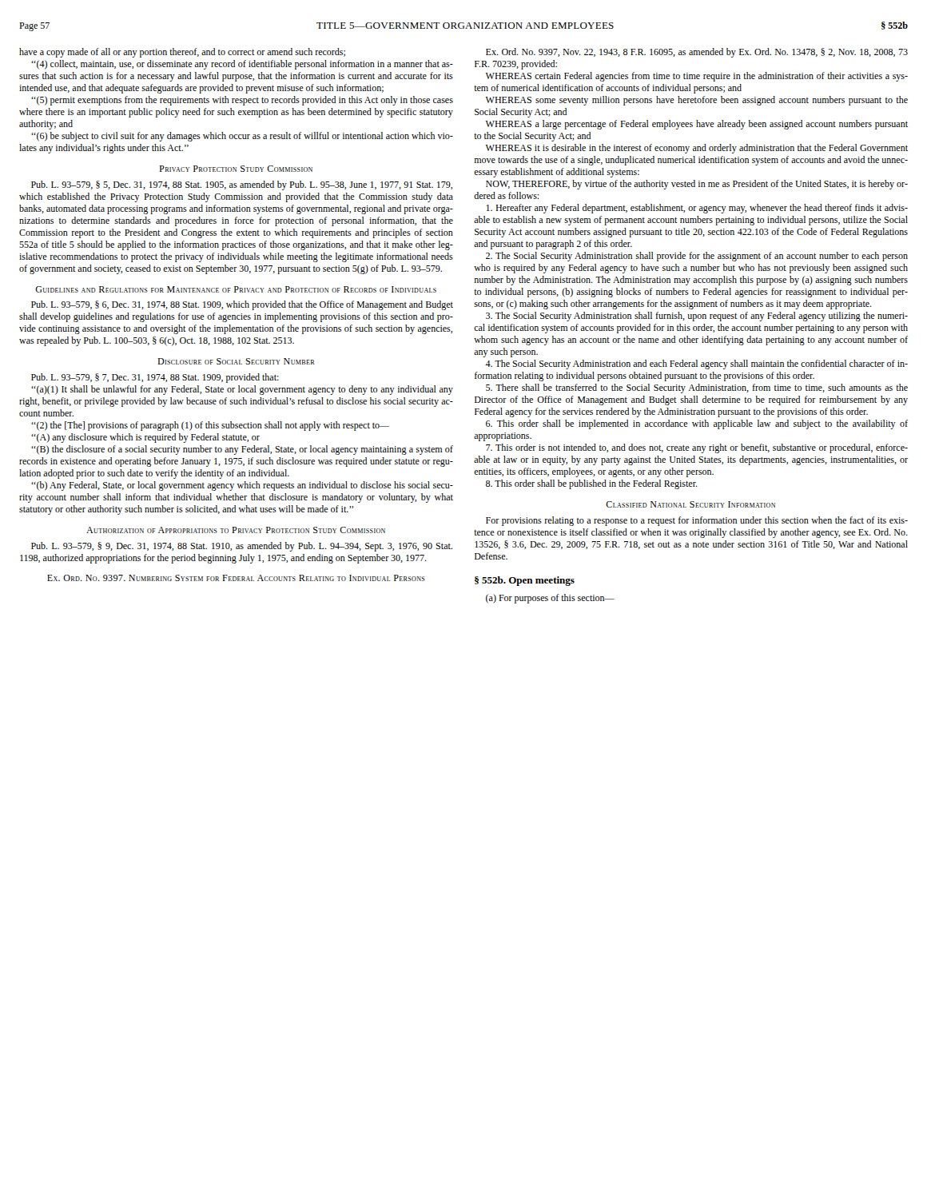Page 57 TITLE 5—GOVERNMENT ORGANIZATION AND EMPLOYEES § 552b
have a copy made of all or any portion thereof, and to correct or amend such records;
‘‘(4) collect, maintain, use, or disseminate any record of identifiable personal information in a manner that assures that such action is for a necessary and lawful purpose, that the information is current and accurate for its intended use, and that adequate safeguards are provided to prevent misuse of such information;
‘‘(5) permit exemptions from the requirements with respect to records provided in this Act only in those cases where there is an important public policy need for such exemption as has been determined by specific statutory authority; and
‘‘(6) be subject to civil suit for any damages which occur as a result of willful or intentional action which violates any individual’s rights under this Act.’’
Privacy Protection Study Commission
Pub. L. 93–579, § 5, Dec. 31, 1974, 88 Stat. 1905, as amended by Pub. L. 95–38, June 1, 1977, 91 Stat. 179, which established the Privacy Protection Study Commission and provided that the Commission study data banks, automated data processing programs and information systems of governmental, regional and private organizations to determine standards and procedures in force for protection of personal information, that the Commission report to the President and Congress the extent to which requirements and principles of section 552a of title 5 should be applied to the information practices of those organizations, and that it make other legislative recommendations to protect the privacy of individuals while meeting the legitimate informational needs of government and society, ceased to exist on September 30, 1977, pursuant to section 5(g) of Pub. L. 93–579.
Guidelines and Regulations for Maintenance of Privacy and Protection of Records of Individuals
Pub. L. 93–579, § 6, Dec. 31, 1974, 88 Stat. 1909, which provided that the Office of Management and Budget shall develop guidelines and regulations for use of agencies in implementing provisions of this section and provide continuing assistance to and oversight of the implementation of the provisions of such section by agencies, was repealed by Pub. L. 100–503, § 6(c), Oct. 18, 1988, 102 Stat. 2513.
Disclosure of Social Security Number
Pub. L. 93–579, § 7, Dec. 31, 1974, 88 Stat. 1909, provided that:
‘‘(a)(1) It shall be unlawful for any Federal, State or local government agency to deny to any individual any right, benefit, or privilege provided by law because of such individual’s refusal to disclose his social security account number.
‘‘(2) the [The] provisions of paragraph (1) of this subsection shall not apply with respect to—
‘‘(A) any disclosure which is required by Federal statute, or
‘‘(B) the disclosure of a social security number to any Federal, State, or local agency maintaining a system of records in existence and operating before January 1, 1975, if such disclosure was required under statute or regulation adopted prior to such date to verify the identity of an individual.
‘‘(b) Any Federal, State, or local government agency which requests an individual to disclose his social security account number shall inform that individual whether that disclosure is mandatory or voluntary, by what statutory or other authority such number is solicited, and what uses will be made of it.’’
Authorization of Appropriations to Privacy Protection Study Commission
Pub. L. 93–579, § 9, Dec. 31, 1974, 88 Stat. 1910, as amended by Pub. L. 94–394, Sept. 3, 1976, 90 Stat. 1198, authorized appropriations for the period beginning July 1, 1975, and ending on September 30, 1977.
Ex. Ord. No. 9397. Numbering System for Federal Accounts Relating to Individual Persons
Ex. Ord. No. 9397, Nov. 22, 1943, 8 F.R. 16095, as amended by Ex. Ord. No. 13478, § 2, Nov. 18, 2008, 73 F.R. 70239, provided:
WHEREAS certain Federal agencies from time to time require in the administration of their activities a system of numerical identification of accounts of individual persons; and
WHEREAS some seventy million persons have heretofore been assigned account numbers pursuant to the Social Security Act; and
WHEREAS a large percentage of Federal employees have already been assigned account numbers pursuant to the Social Security Act; and
WHEREAS it is desirable in the interest of economy and orderly administration that the Federal Government move towards the use of a single, unduplicated numerical identification system of accounts and avoid the unnecessary establishment of additional systems:
NOW, THEREFORE, by virtue of the authority vested in me as President of the United States, it is hereby ordered as follows:
1. Hereafter any Federal department, establishment, or agency may, whenever the head thereof finds it advisable to establish a new system of permanent account numbers pertaining to individual persons, utilize the Social Security Act account numbers assigned pursuant to title 20, section 422.103 of the Code of Federal Regulations and pursuant to paragraph 2 of this order.
2. The Social Security Administration shall provide for the assignment of an account number to each person who is required by any Federal agency to have such a number but who has not previously been assigned such number by the Administration. The Administration may accomplish this purpose by (a) assigning such numbers to individual persons, (b) assigning blocks of numbers to Federal agencies for reassignment to individual persons, or (c) making such other arrangements for the assignment of numbers as it may deem appropriate.
3. The Social Security Administration shall furnish, upon request of any Federal agency utilizing the numerical identification system of accounts provided for in this order, the account number pertaining to any person with whom such agency has an account or the name and other identifying data pertaining to any account number of any such person.
4. The Social Security Administration and each Federal agency shall maintain the confidential character of information relating to individual persons obtained pursuant to the provisions of this order.
5. There shall be transferred to the Social Security Administration, from time to time, such amounts as the Director of the Office of Management and Budget shall determine to be required for reimbursement by any Federal agency for the services rendered by the Administration pursuant to the provisions of this order.
6. This order shall be implemented in accordance with applicable law and subject to the availability of appropriations.
7. This order is not intended to, and does not, create any right or benefit, substantive or procedural, enforceable at law or in equity, by any party against the United States, its departments, agencies, instrumentalities, or entities, its officers, employees, or agents, or any other person.
8. This order shall be published in the Federal Register.
Classified National Security Information
For provisions relating to a response to a request for information under this section when the fact of its existence or nonexistence is itself classified or when it was originally classified by another agency, see Ex. Ord. No. 13526, § 3.6, Dec. 29, 2009, 75 F.R. 718, set out as a note under section 3161 of Title 50, War and National Defense.
§ 552b. Open meetings
(a) For purposes of this section—